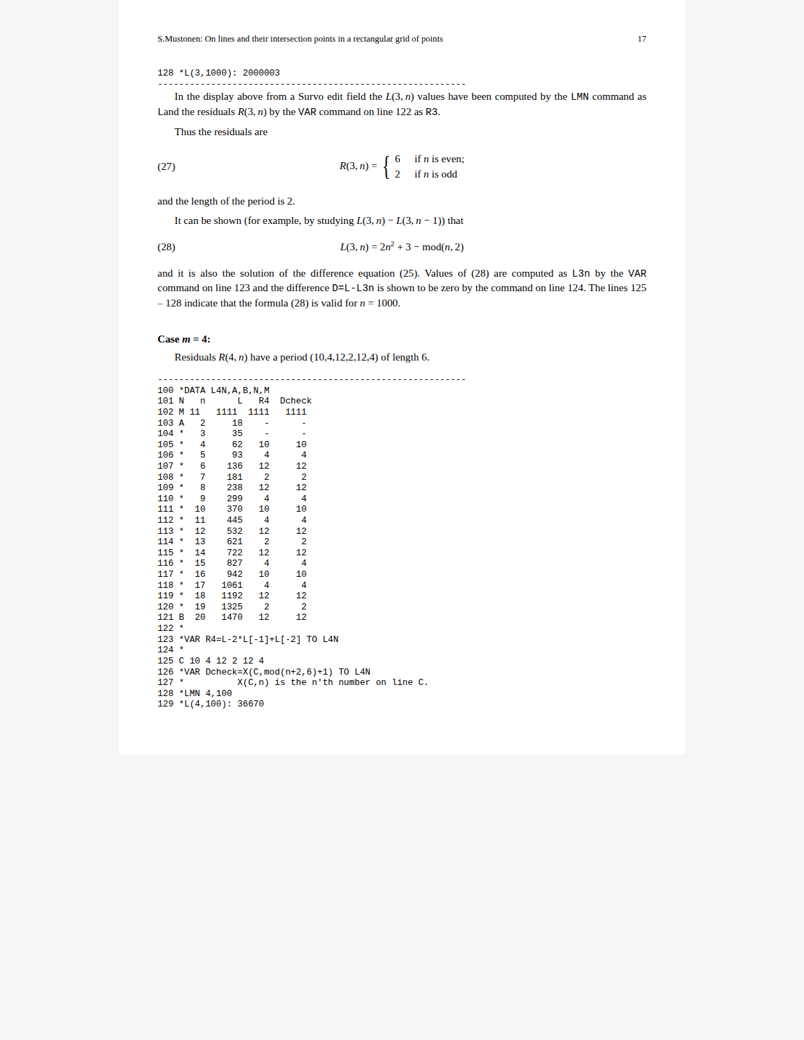S.Mustonen: On lines and their intersection points in a rectangular grid of points 17
128 *L(3,1000): 2000003
----------------------------------------------------------
In the display above from a Survo edit field the L(3, n) values have been computed by the LMN command as Land the residuals R(3, n) by the VAR command on line 122 as R3.
Thus the residuals are
(27) R(3, n) = {
| 6 | if n is even; |
| 2 | if n is odd |
and the length of the period is 2.
It can be shown (for example, by studying L(3, n) − L(3, n − 1)) that
(28) L(3, n) = 2n2 + 3 − mod(n, 2)
and it is also the solution of the difference equation (25). Values of (28) are computed as L3n by the VAR command on line 123 and the difference D=L-L3n is shown to be zero by the command on line 124. The lines 125 – 128 indicate that the formula (28) is valid for n = 1000.
Case m = 4:
Residuals R(4, n) have a period (10,4,12,2,12,4) of length 6.
----------------------------------------------------------
100 *DATA L4N,A,B,N,M
101 N   n      L   R4  Dcheck
102 M 11   1111  1111   1111
103 A   2     18    -      -
104 *   3     35    -      -
105 *   4     62   10     10
106 *   5     93    4      4
107 *   6    136   12     12
108 *   7    181    2      2
109 *   8    238   12     12
110 *   9    299    4      4
111 *  10    370   10     10
112 *  11    445    4      4
113 *  12    532   12     12
114 *  13    621    2      2
115 *  14    722   12     12
116 *  15    827    4      4
117 *  16    942   10     10
118 *  17   1061    4      4
119 *  18   1192   12     12
120 *  19   1325    2      2
121 B  20   1470   12     12
122 *
123 *VAR R4=L-2*L[-1]+L[-2] TO L4N
124 *
125 C 10 4 12 2 12 4
126 *VAR Dcheck=X(C,mod(n+2,6)+1) TO L4N
127 *          X(C,n) is the n'th number on line C.
128 *LMN 4,100
129 *L(4,100): 36670